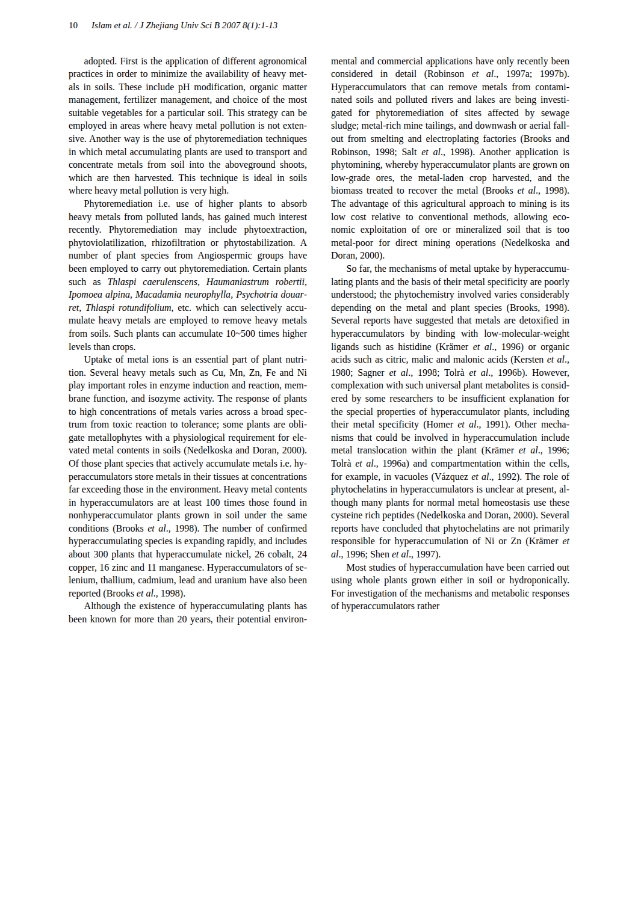10 Islam et al. / J Zhejiang Univ Sci B 2007 8(1):1-13
adopted. First is the application of different agronomical practices in order to minimize the availability of heavy metals in soils. These include pH modification, organic matter management, fertilizer management, and choice of the most suitable vegetables for a particular soil. This strategy can be employed in areas where heavy metal pollution is not extensive. Another way is the use of phytoremediation techniques in which metal accumulating plants are used to transport and concentrate metals from soil into the aboveground shoots, which are then harvested. This technique is ideal in soils where heavy metal pollution is very high.
Phytoremediation i.e. use of higher plants to absorb heavy metals from polluted lands, has gained much interest recently. Phytoremediation may include phytoextraction, phytoviolatilization, rhizofiltration or phytostabilization. A number of plant species from Angiospermic groups have been employed to carry out phytoremediation. Certain plants such as Thlaspi caerulenscens, Haumaniastrum robertii, Ipomoea alpina, Macadamia neurophylla, Psychotria douarret, Thlaspi rotundifolium, etc. which can selectively accumulate heavy metals are employed to remove heavy metals from soils. Such plants can accumulate 10~500 times higher levels than crops.
Uptake of metal ions is an essential part of plant nutrition. Several heavy metals such as Cu, Mn, Zn, Fe and Ni play important roles in enzyme induction and reaction, membrane function, and isozyme activity. The response of plants to high concentrations of metals varies across a broad spectrum from toxic reaction to tolerance; some plants are obligate metallophytes with a physiological requirement for elevated metal contents in soils (Nedelkoska and Doran, 2000). Of those plant species that actively accumulate metals i.e. hyperaccumulators store metals in their tissues at concentrations far exceeding those in the environment. Heavy metal contents in hyperaccumulators are at least 100 times those found in nonhyperaccumulator plants grown in soil under the same conditions (Brooks et al., 1998). The number of confirmed hyperaccumulating species is expanding rapidly, and includes about 300 plants that hyperaccumulate nickel, 26 cobalt, 24 copper, 16 zinc and 11 manganese. Hyperaccumulators of selenium, thallium, cadmium, lead and uranium have also been reported (Brooks et al., 1998).
Although the existence of hyperaccumulating plants has been known for more than 20 years, their potential environmental and commercial applications have only recently been considered in detail (Robinson et al., 1997a; 1997b). Hyperaccumulators that can remove metals from contaminated soils and polluted rivers and lakes are being investigated for phytoremediation of sites affected by sewage sludge; metal-rich mine tailings, and downwash or aerial fallout from smelting and electroplating factories (Brooks and Robinson, 1998; Salt et al., 1998). Another application is phytomining, whereby hyperaccumulator plants are grown on low-grade ores, the metal-laden crop harvested, and the biomass treated to recover the metal (Brooks et al., 1998). The advantage of this agricultural approach to mining is its low cost relative to conventional methods, allowing economic exploitation of ore or mineralized soil that is too metal-poor for direct mining operations (Nedelkoska and Doran, 2000).
So far, the mechanisms of metal uptake by hyperaccumulating plants and the basis of their metal specificity are poorly understood; the phytochemistry involved varies considerably depending on the metal and plant species (Brooks, 1998). Several reports have suggested that metals are detoxified in hyperaccumulators by binding with low-molecular-weight ligands such as histidine (Krämer et al., 1996) or organic acids such as citric, malic and malonic acids (Kersten et al., 1980; Sagner et al., 1998; Tolrà et al., 1996b). However, complexation with such universal plant metabolites is considered by some researchers to be insufficient explanation for the special properties of hyperaccumulator plants, including their metal specificity (Homer et al., 1991). Other mechanisms that could be involved in hyperaccumulation include metal translocation within the plant (Krämer et al., 1996; Tolrà et al., 1996a) and compartmentation within the cells, for example, in vacuoles (Vázquez et al., 1992). The role of phytochelatins in hyperaccumulators is unclear at present, although many plants for normal metal homeostasis use these cysteine rich peptides (Nedelkoska and Doran, 2000). Several reports have concluded that phytochelatins are not primarily responsible for hyperaccumulation of Ni or Zn (Krämer et al., 1996; Shen et al., 1997).
Most studies of hyperaccumulation have been carried out using whole plants grown either in soil or hydroponically. For investigation of the mechanisms and metabolic responses of hyperaccumulators rather